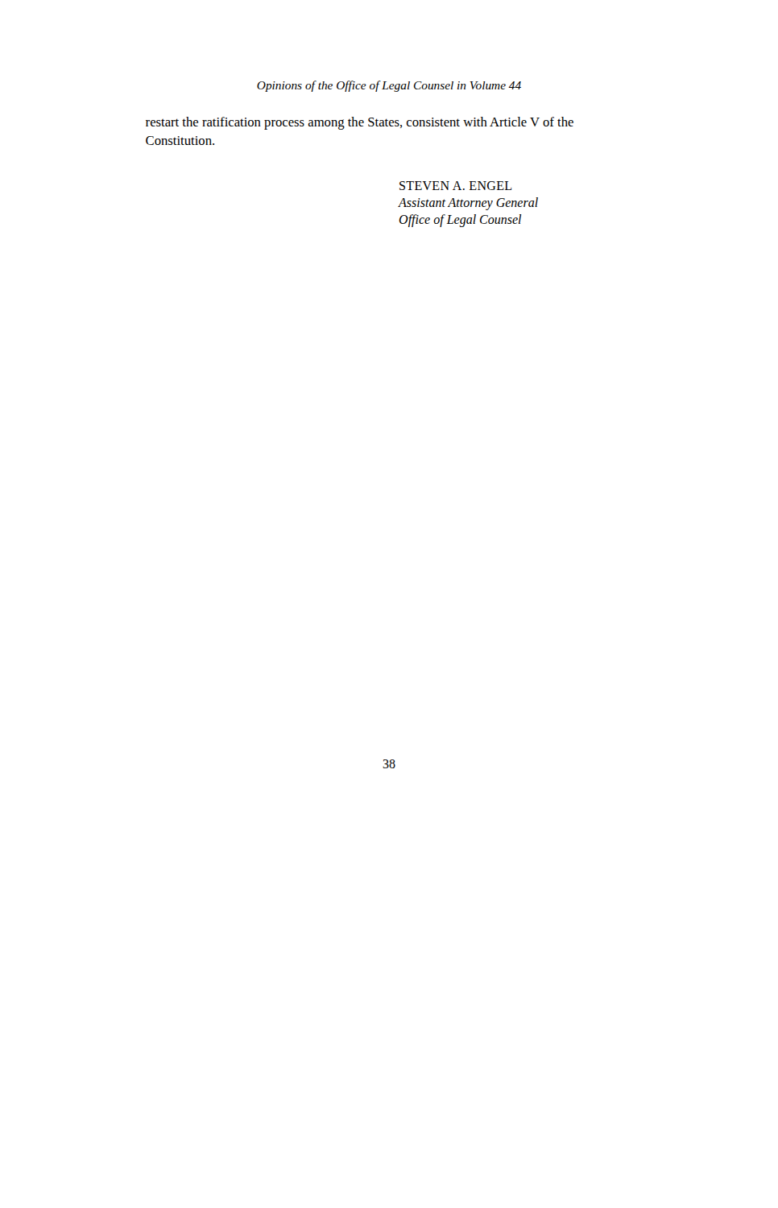Opinions of the Office of Legal Counsel in Volume 44
restart the ratification process among the States, consistent with Article V of the Constitution.
STEVEN A. ENGEL
Assistant Attorney General
Office of Legal Counsel
38